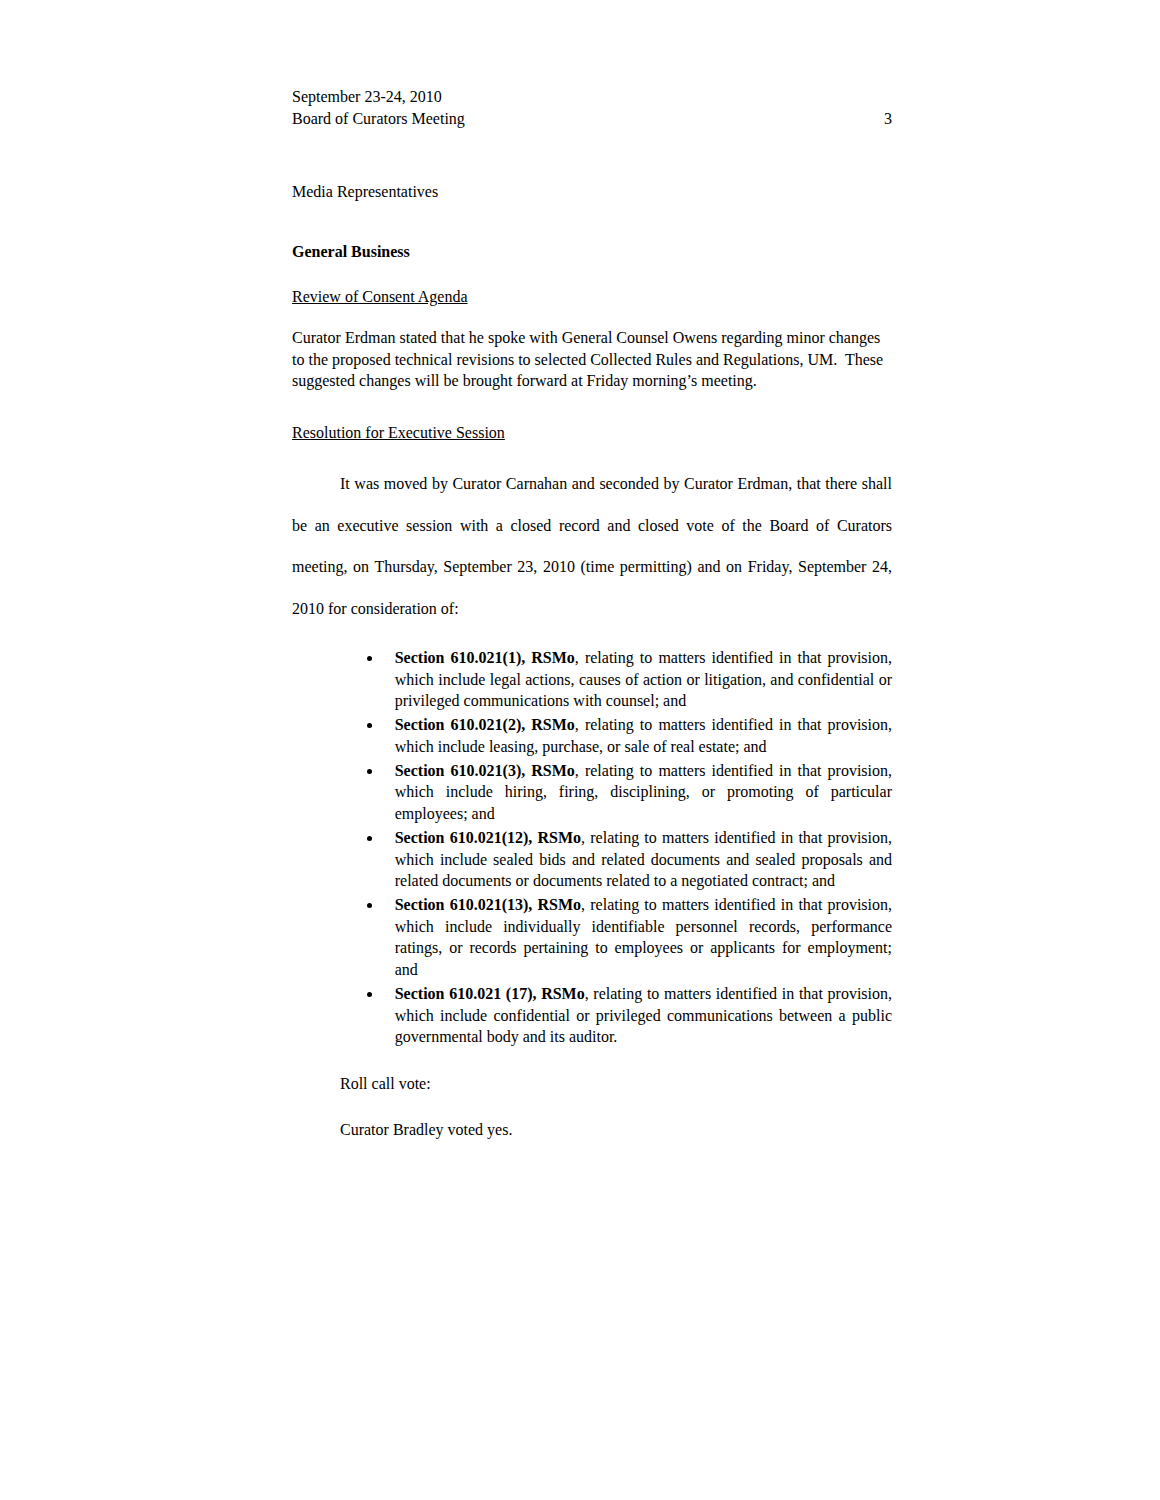September 23-24, 2010
Board of Curators Meeting
3
Media Representatives
General Business
Review of Consent Agenda
Curator Erdman stated that he spoke with General Counsel Owens regarding minor changes to the proposed technical revisions to selected Collected Rules and Regulations, UM. These suggested changes will be brought forward at Friday morning’s meeting.
Resolution for Executive Session
It was moved by Curator Carnahan and seconded by Curator Erdman, that there shall be an executive session with a closed record and closed vote of the Board of Curators meeting, on Thursday, September 23, 2010 (time permitting) and on Friday, September 24, 2010 for consideration of:
Section 610.021(1), RSMo, relating to matters identified in that provision, which include legal actions, causes of action or litigation, and confidential or privileged communications with counsel; and
Section 610.021(2), RSMo, relating to matters identified in that provision, which include leasing, purchase, or sale of real estate; and
Section 610.021(3), RSMo, relating to matters identified in that provision, which include hiring, firing, disciplining, or promoting of particular employees; and
Section 610.021(12), RSMo, relating to matters identified in that provision, which include sealed bids and related documents and sealed proposals and related documents or documents related to a negotiated contract; and
Section 610.021(13), RSMo, relating to matters identified in that provision, which include individually identifiable personnel records, performance ratings, or records pertaining to employees or applicants for employment; and
Section 610.021 (17), RSMo, relating to matters identified in that provision, which include confidential or privileged communications between a public governmental body and its auditor.
Roll call vote:
Curator Bradley voted yes.